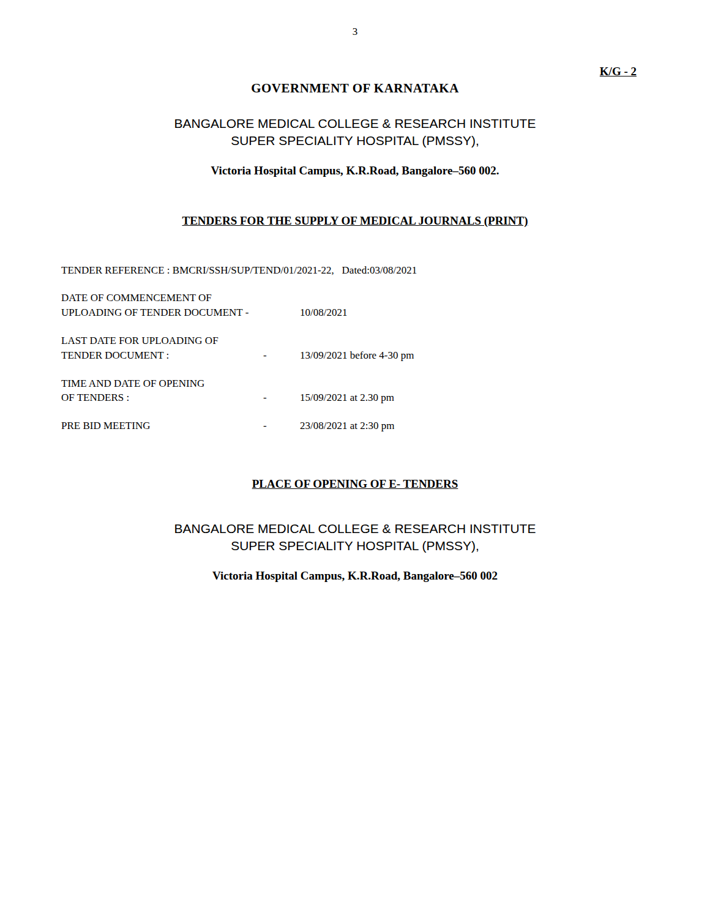3
K/G - 2
GOVERNMENT OF KARNATAKA
BANGALORE MEDICAL COLLEGE & RESEARCH INSTITUTE
SUPER SPECIALITY HOSPITAL (PMSSY),
Victoria Hospital Campus, K.R.Road, Bangalore–560 002.
TENDERS FOR THE SUPPLY OF MEDICAL JOURNALS (PRINT)
TENDER REFERENCE : BMCRI/SSH/SUP/TEND/01/2021-22, Dated:03/08/2021
DATE OF COMMENCEMENT OF
UPLOADING OF TENDER DOCUMENT -
10/08/2021
LAST DATE FOR UPLOADING OF
TENDER DOCUMENT :
-
13/09/2021 before 4-30 pm
TIME AND DATE OF OPENING
OF TENDERS :
-
15/09/2021 at 2.30 pm
PRE BID MEETING
-
23/08/2021 at 2:30 pm
PLACE OF OPENING OF E- TENDERS
BANGALORE MEDICAL COLLEGE & RESEARCH INSTITUTE
SUPER SPECIALITY HOSPITAL (PMSSY),
Victoria Hospital Campus, K.R.Road, Bangalore–560 002